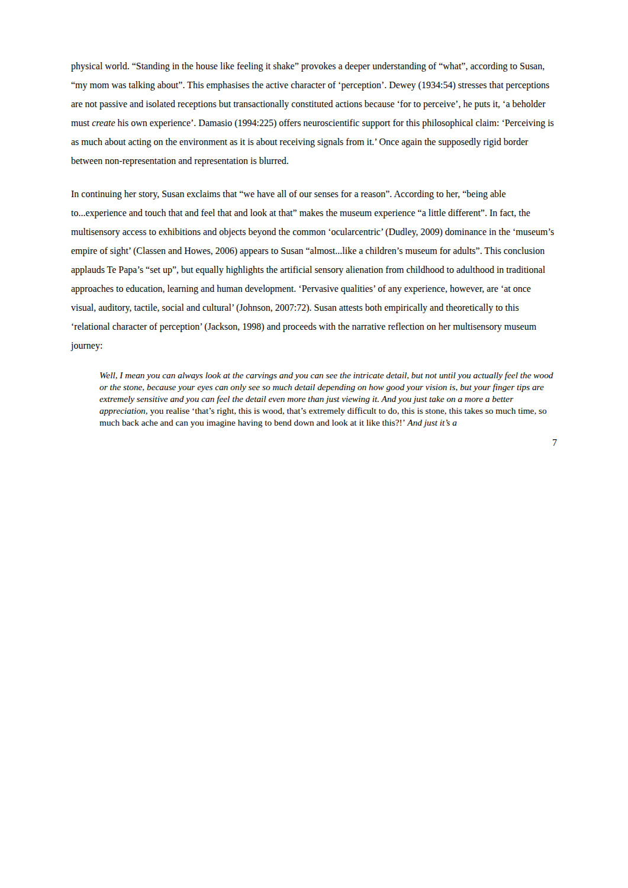physical world. “Standing in the house like feeling it shake” provokes a deeper understanding of “what”, according to Susan, “my mom was talking about”. This emphasises the active character of ‘perception’. Dewey (1934:54) stresses that perceptions are not passive and isolated receptions but transactionally constituted actions because ‘for to perceive’, he puts it, ‘a beholder must create his own experience’. Damasio (1994:225) offers neuroscientific support for this philosophical claim: ‘Perceiving is as much about acting on the environment as it is about receiving signals from it.’ Once again the supposedly rigid border between non-representation and representation is blurred.
In continuing her story, Susan exclaims that “we have all of our senses for a reason”. According to her, “being able to...experience and touch that and feel that and look at that” makes the museum experience “a little different”. In fact, the multisensory access to exhibitions and objects beyond the common ‘ocularcentric’ (Dudley, 2009) dominance in the ‘museum’s empire of sight’ (Classen and Howes, 2006) appears to Susan “almost...like a children’s museum for adults”. This conclusion applauds Te Papa’s “set up”, but equally highlights the artificial sensory alienation from childhood to adulthood in traditional approaches to education, learning and human development. ‘Pervasive qualities’ of any experience, however, are ‘at once visual, auditory, tactile, social and cultural’ (Johnson, 2007:72). Susan attests both empirically and theoretically to this ‘relational character of perception’ (Jackson, 1998) and proceeds with the narrative reflection on her multisensory museum journey:
Well, I mean you can always look at the carvings and you can see the intricate detail, but not until you actually feel the wood or the stone, because your eyes can only see so much detail depending on how good your vision is, but your finger tips are extremely sensitive and you can feel the detail even more than just viewing it. And you just take on a more a better appreciation, you realise ‘that’s right, this is wood, that’s extremely difficult to do, this is stone, this takes so much time, so much back ache and can you imagine having to bend down and look at it like this?!’ And just it’s a
7